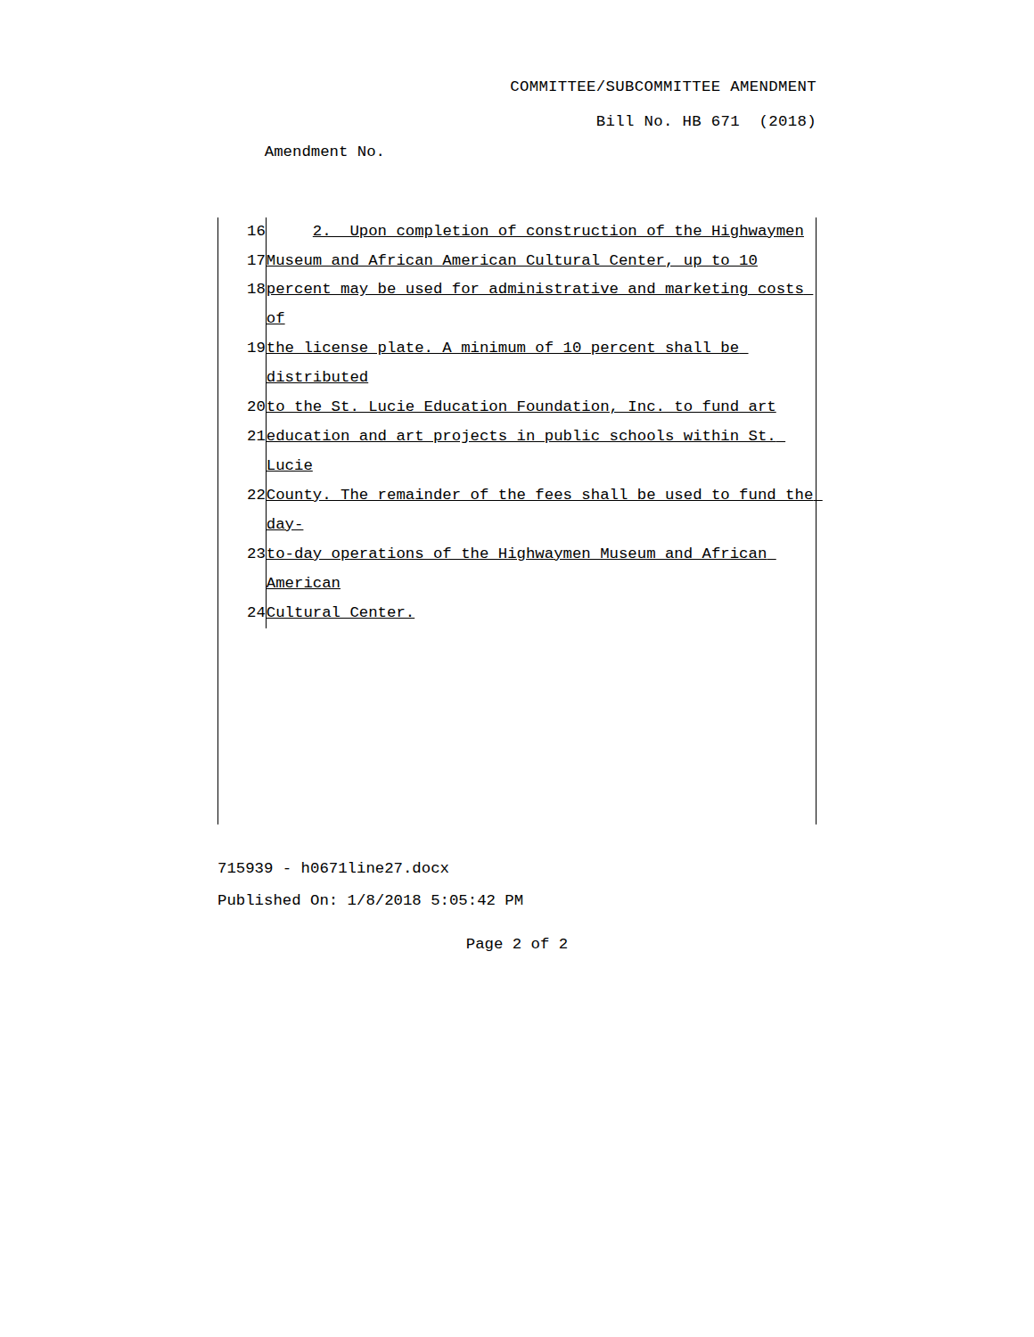COMMITTEE/SUBCOMMITTEE AMENDMENT
Bill No. HB 671 (2018)
Amendment No.
| 16 | 2. Upon completion of construction of the Highwaymen |
| 17 | Museum and African American Cultural Center, up to 10 |
| 18 | percent may be used for administrative and marketing costs of |
| 19 | the license plate. A minimum of 10 percent shall be distributed |
| 20 | to the St. Lucie Education Foundation, Inc. to fund art |
| 21 | education and art projects in public schools within St. Lucie |
| 22 | County. The remainder of the fees shall be used to fund the day- |
| 23 | to-day operations of the Highwaymen Museum and African American |
| 24 | Cultural Center. |
715939 - h0671line27.docx
Published On: 1/8/2018 5:05:42 PM
Page 2 of 2